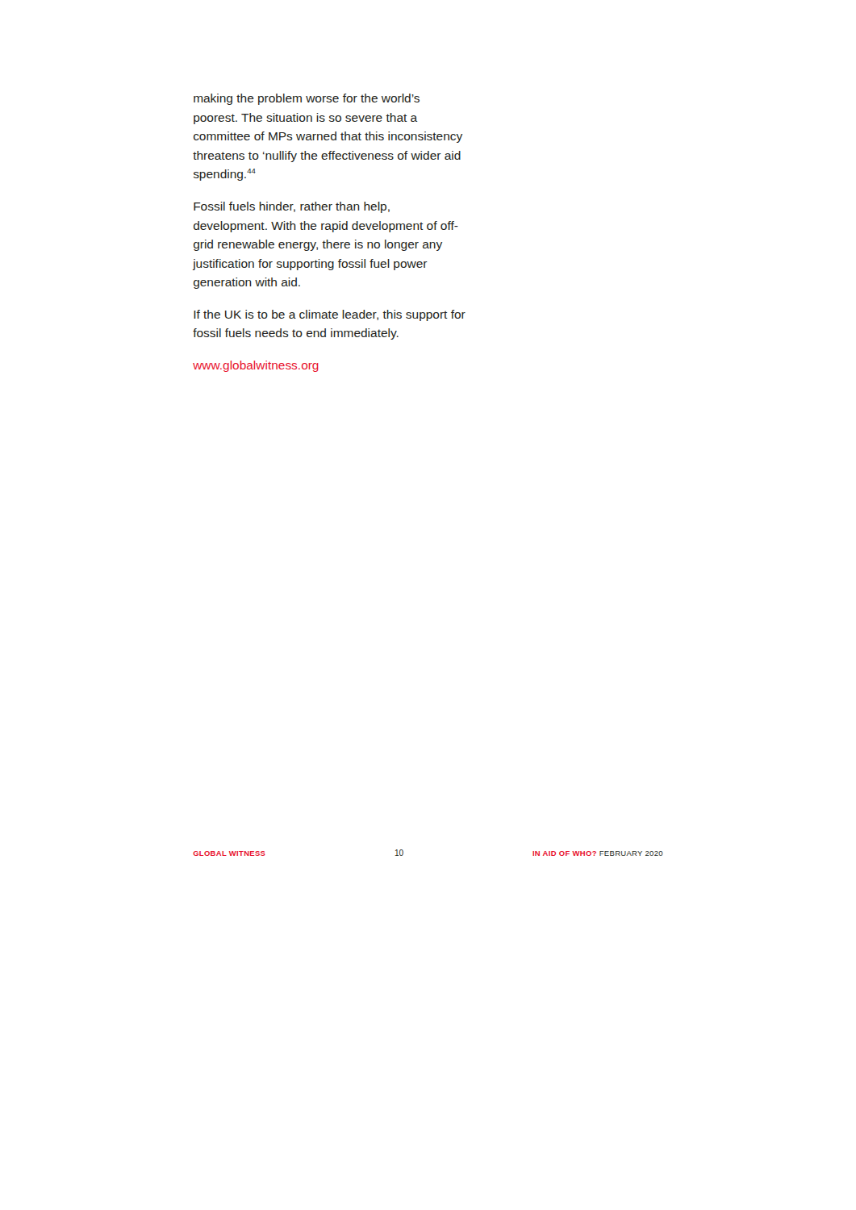making the problem worse for the world’s poorest. The situation is so severe that a committee of MPs warned that this inconsistency threatens to ‘nullify the effectiveness of wider aid spending.44
Fossil fuels hinder, rather than help, development. With the rapid development of off-grid renewable energy, there is no longer any justification for supporting fossil fuel power generation with aid.
If the UK is to be a climate leader, this support for fossil fuels needs to end immediately.
www.globalwitness.org
GLOBAL WITNESS
10
IN AID OF WHO? FEBRUARY 2020